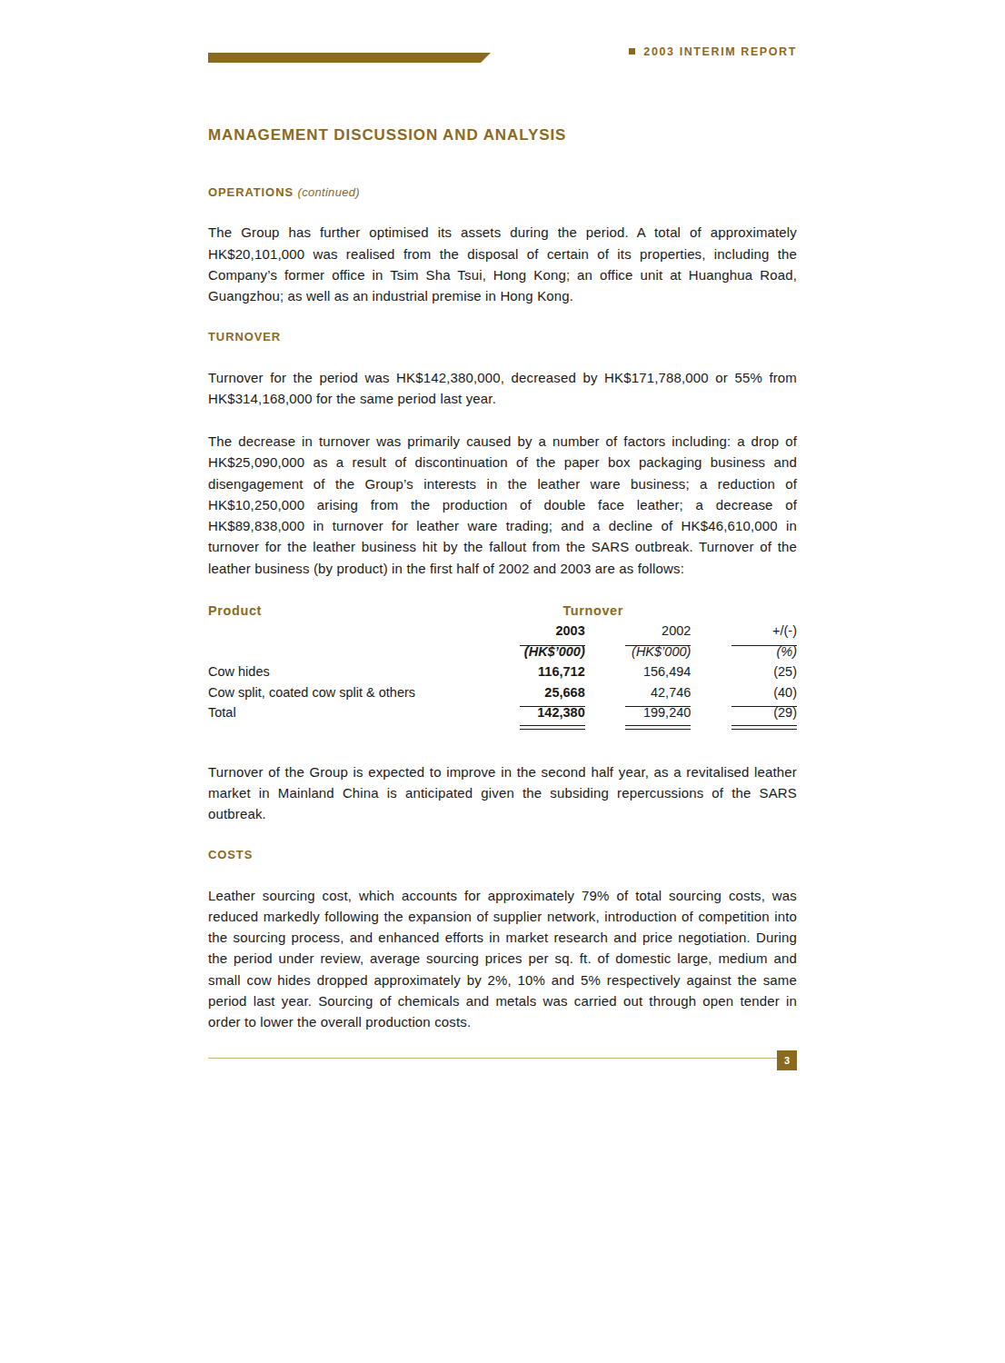2003 INTERIM REPORT
Management Discussion and Analysis
Operations (continued)
The Group has further optimised its assets during the period. A total of approximately HK$20,101,000 was realised from the disposal of certain of its properties, including the Company’s former office in Tsim Sha Tsui, Hong Kong; an office unit at Huanghua Road, Guangzhou; as well as an industrial premise in Hong Kong.
Turnover
Turnover for the period was HK$142,380,000, decreased by HK$171,788,000 or 55% from HK$314,168,000 for the same period last year.
The decrease in turnover was primarily caused by a number of factors including: a drop of HK$25,090,000 as a result of discontinuation of the paper box packaging business and disengagement of the Group’s interests in the leather ware business; a reduction of HK$10,250,000 arising from the production of double face leather; a decrease of HK$89,838,000 in turnover for leather ware trading; and a decline of HK$46,610,000 in turnover for the leather business hit by the fallout from the SARS outbreak. Turnover of the leather business (by product) in the first half of 2002 and 2003 are as follows:
| Product | Turnover | |
| | 2003 | 2002 | +/(-) |
| | (HK$’000) | (HK$’000) | (%) |
| Cow hides | 116,712 | 156,494 | (25) |
| Cow split, coated cow split & others | 25,668 | 42,746 | (40) |
| Total | 142,380 | 199,240 | (29) |
Turnover of the Group is expected to improve in the second half year, as a revitalised leather market in Mainland China is anticipated given the subsiding repercussions of the SARS outbreak.
Costs
Leather sourcing cost, which accounts for approximately 79% of total sourcing costs, was reduced markedly following the expansion of supplier network, introduction of competition into the sourcing process, and enhanced efforts in market research and price negotiation. During the period under review, average sourcing prices per sq. ft. of domestic large, medium and small cow hides dropped approximately by 2%, 10% and 5% respectively against the same period last year. Sourcing of chemicals and metals was carried out through open tender in order to lower the overall production costs.
3